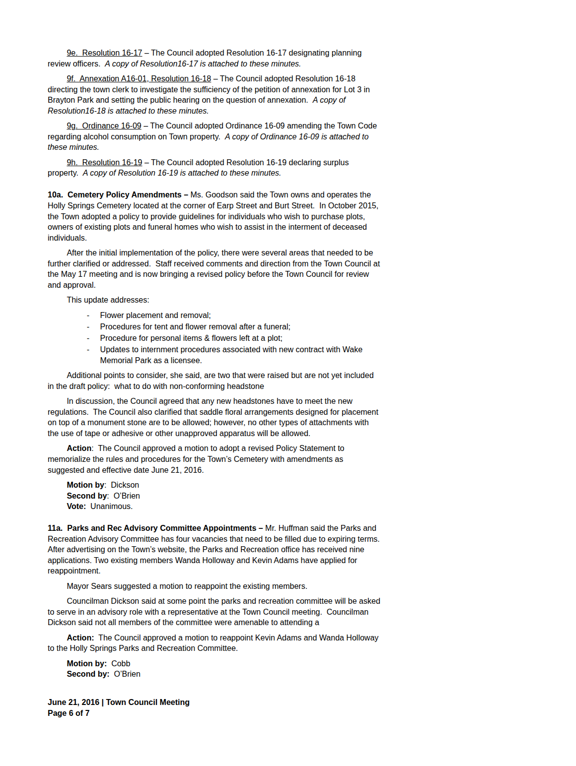9e. Resolution 16-17 – The Council adopted Resolution 16-17 designating planning review officers. A copy of Resolution16-17 is attached to these minutes.
9f. Annexation A16-01, Resolution 16-18 – The Council adopted Resolution 16-18 directing the town clerk to investigate the sufficiency of the petition of annexation for Lot 3 in Brayton Park and setting the public hearing on the question of annexation. A copy of Resolution16-18 is attached to these minutes.
9g. Ordinance 16-09 – The Council adopted Ordinance 16-09 amending the Town Code regarding alcohol consumption on Town property. A copy of Ordinance 16-09 is attached to these minutes.
9h. Resolution 16-19 – The Council adopted Resolution 16-19 declaring surplus property. A copy of Resolution 16-19 is attached to these minutes.
10a. Cemetery Policy Amendments – Ms. Goodson said the Town owns and operates the Holly Springs Cemetery located at the corner of Earp Street and Burt Street. In October 2015, the Town adopted a policy to provide guidelines for individuals who wish to purchase plots, owners of existing plots and funeral homes who wish to assist in the interment of deceased individuals.
After the initial implementation of the policy, there were several areas that needed to be further clarified or addressed. Staff received comments and direction from the Town Council at the May 17 meeting and is now bringing a revised policy before the Town Council for review and approval.
This update addresses:
Flower placement and removal;
Procedures for tent and flower removal after a funeral;
Procedure for personal items & flowers left at a plot;
Updates to internment procedures associated with new contract with Wake Memorial Park as a licensee.
Additional points to consider, she said, are two that were raised but are not yet included in the draft policy: what to do with non-conforming headstone
In discussion, the Council agreed that any new headstones have to meet the new regulations. The Council also clarified that saddle floral arrangements designed for placement on top of a monument stone are to be allowed; however, no other types of attachments with the use of tape or adhesive or other unapproved apparatus will be allowed.
Action: The Council approved a motion to adopt a revised Policy Statement to memorialize the rules and procedures for the Town’s Cemetery with amendments as suggested and effective date June 21, 2016.
Motion by: Dickson
Second by: O’Brien
Vote: Unanimous.
11a. Parks and Rec Advisory Committee Appointments – Mr. Huffman said the Parks and Recreation Advisory Committee has four vacancies that need to be filled due to expiring terms. After advertising on the Town’s website, the Parks and Recreation office has received nine applications. Two existing members Wanda Holloway and Kevin Adams have applied for reappointment.
Mayor Sears suggested a motion to reappoint the existing members.
Councilman Dickson said at some point the parks and recreation committee will be asked to serve in an advisory role with a representative at the Town Council meeting. Councilman Dickson said not all members of the committee were amenable to attending a
Action: The Council approved a motion to reappoint Kevin Adams and Wanda Holloway to the Holly Springs Parks and Recreation Committee.
Motion by: Cobb
Second by: O’Brien
June 21, 2016 | Town Council Meeting
Page 6 of 7